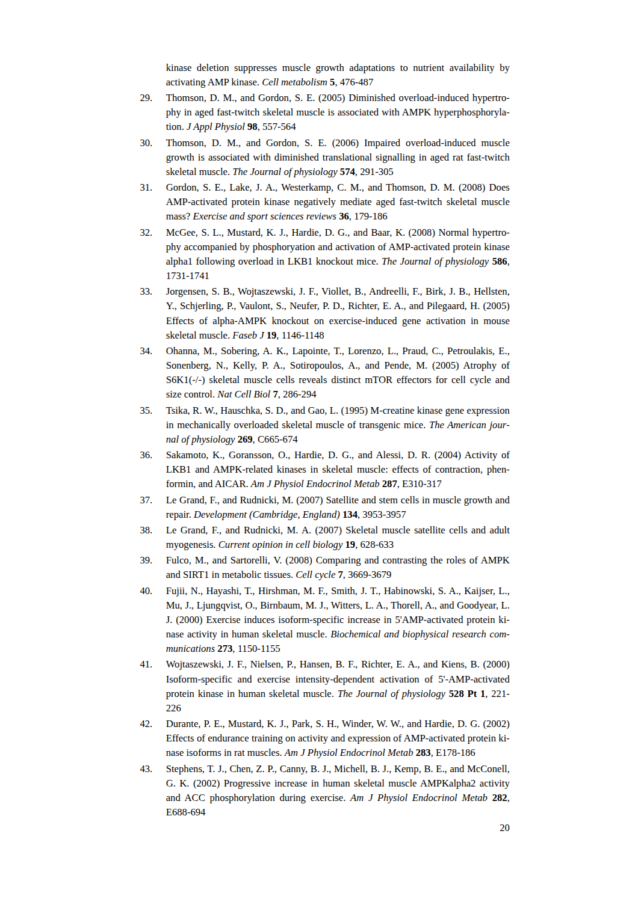kinase deletion suppresses muscle growth adaptations to nutrient availability by activating AMP kinase. Cell metabolism 5, 476-487
29 Thomson, D. M., and Gordon, S. E. (2005) Diminished overload-induced hypertrophy in aged fast-twitch skeletal muscle is associated with AMPK hyperphosphorylation. J Appl Physiol 98, 557-564
30 Thomson, D. M., and Gordon, S. E. (2006) Impaired overload-induced muscle growth is associated with diminished translational signalling in aged rat fast-twitch skeletal muscle. The Journal of physiology 574, 291-305
31 Gordon, S. E., Lake, J. A., Westerkamp, C. M., and Thomson, D. M. (2008) Does AMP-activated protein kinase negatively mediate aged fast-twitch skeletal muscle mass? Exercise and sport sciences reviews 36, 179-186
32 McGee, S. L., Mustard, K. J., Hardie, D. G., and Baar, K. (2008) Normal hypertrophy accompanied by phosphoryation and activation of AMP-activated protein kinase alpha1 following overload in LKB1 knockout mice. The Journal of physiology 586, 1731-1741
33 Jorgensen, S. B., Wojtaszewski, J. F., Viollet, B., Andreelli, F., Birk, J. B., Hellsten, Y., Schjerling, P., Vaulont, S., Neufer, P. D., Richter, E. A., and Pilegaard, H. (2005) Effects of alpha-AMPK knockout on exercise-induced gene activation in mouse skeletal muscle. Faseb J 19, 1146-1148
34 Ohanna, M., Sobering, A. K., Lapointe, T., Lorenzo, L., Praud, C., Petroulakis, E., Sonenberg, N., Kelly, P. A., Sotiropoulos, A., and Pende, M. (2005) Atrophy of S6K1(-/-) skeletal muscle cells reveals distinct mTOR effectors for cell cycle and size control. Nat Cell Biol 7, 286-294
35 Tsika, R. W., Hauschka, S. D., and Gao, L. (1995) M-creatine kinase gene expression in mechanically overloaded skeletal muscle of transgenic mice. The American journal of physiology 269, C665-674
36 Sakamoto, K., Goransson, O., Hardie, D. G., and Alessi, D. R. (2004) Activity of LKB1 and AMPK-related kinases in skeletal muscle: effects of contraction, phenformin, and AICAR. Am J Physiol Endocrinol Metab 287, E310-317
37 Le Grand, F., and Rudnicki, M. (2007) Satellite and stem cells in muscle growth and repair. Development (Cambridge, England) 134, 3953-3957
38 Le Grand, F., and Rudnicki, M. A. (2007) Skeletal muscle satellite cells and adult myogenesis. Current opinion in cell biology 19, 628-633
39 Fulco, M., and Sartorelli, V. (2008) Comparing and contrasting the roles of AMPK and SIRT1 in metabolic tissues. Cell cycle 7, 3669-3679
40 Fujii, N., Hayashi, T., Hirshman, M. F., Smith, J. T., Habinowski, S. A., Kaijser, L., Mu, J., Ljungqvist, O., Birnbaum, M. J., Witters, L. A., Thorell, A., and Goodyear, L. J. (2000) Exercise induces isoform-specific increase in 5'AMP-activated protein kinase activity in human skeletal muscle. Biochemical and biophysical research communications 273, 1150-1155
41 Wojtaszewski, J. F., Nielsen, P., Hansen, B. F., Richter, E. A., and Kiens, B. (2000) Isoform-specific and exercise intensity-dependent activation of 5'-AMP-activated protein kinase in human skeletal muscle. The Journal of physiology 528 Pt 1, 221-226
42 Durante, P. E., Mustard, K. J., Park, S. H., Winder, W. W., and Hardie, D. G. (2002) Effects of endurance training on activity and expression of AMP-activated protein kinase isoforms in rat muscles. Am J Physiol Endocrinol Metab 283, E178-186
43 Stephens, T. J., Chen, Z. P., Canny, B. J., Michell, B. J., Kemp, B. E., and McConell, G. K. (2002) Progressive increase in human skeletal muscle AMPKalpha2 activity and ACC phosphorylation during exercise. Am J Physiol Endocrinol Metab 282, E688-694
20